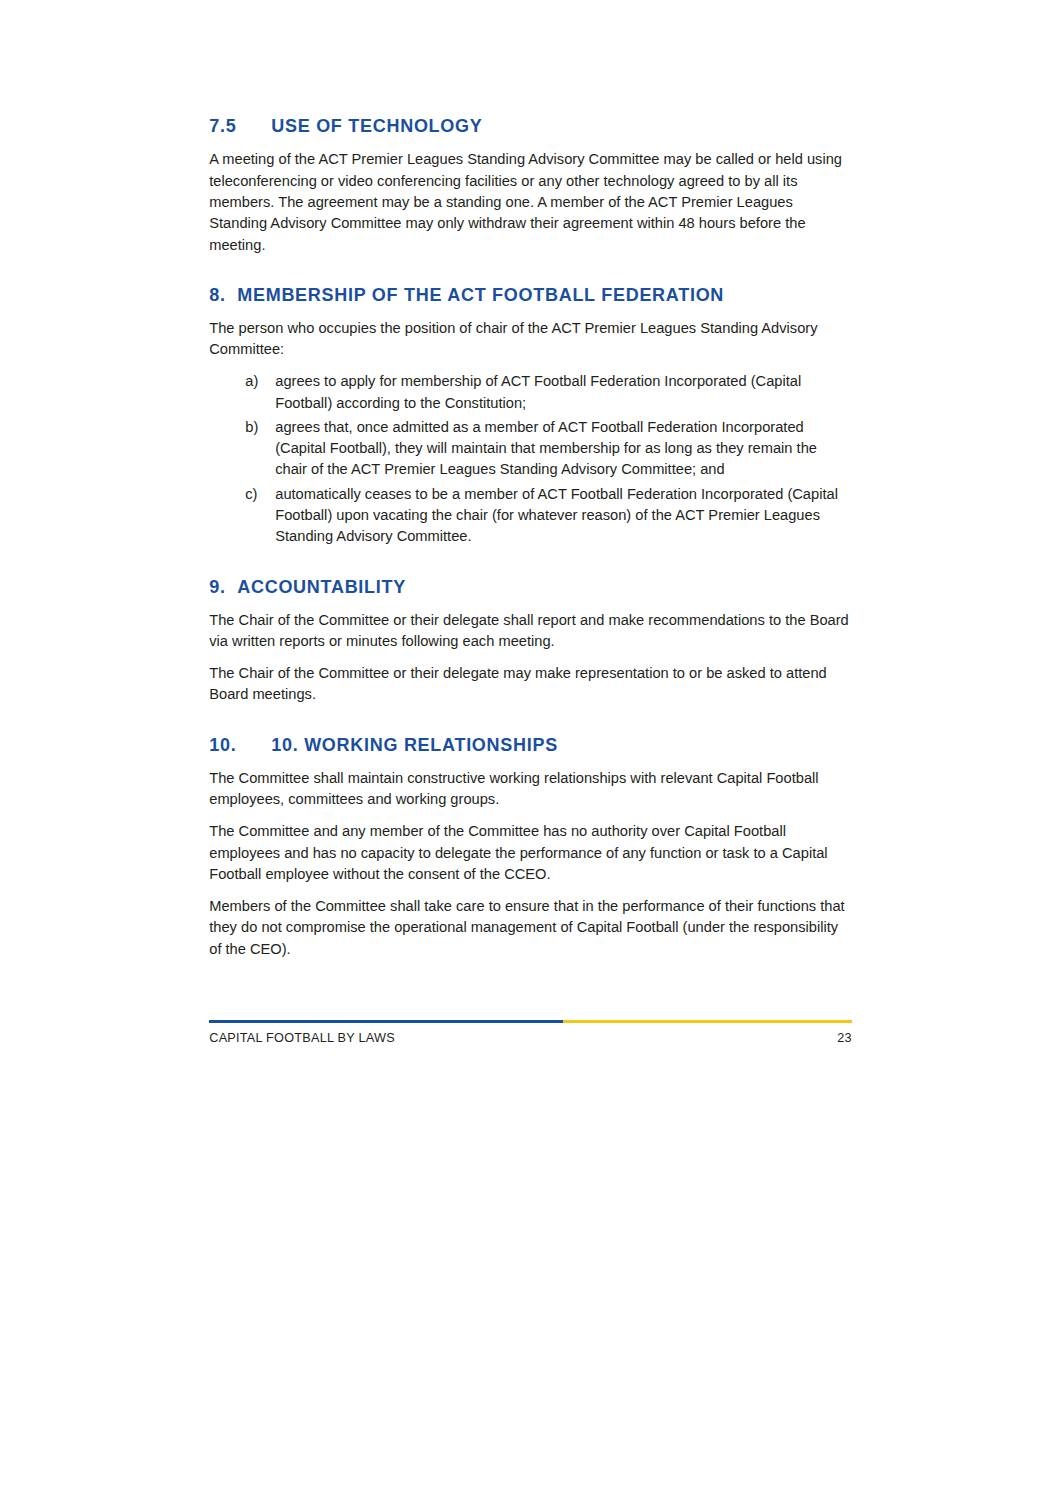7.5 USE OF TECHNOLOGY
A meeting of the ACT Premier Leagues Standing Advisory Committee may be called or held using teleconferencing or video conferencing facilities or any other technology agreed to by all its members. The agreement may be a standing one. A member of the ACT Premier Leagues Standing Advisory Committee may only withdraw their agreement within 48 hours before the meeting.
8. MEMBERSHIP OF THE ACT FOOTBALL FEDERATION
The person who occupies the position of chair of the ACT Premier Leagues Standing Advisory Committee:
a) agrees to apply for membership of ACT Football Federation Incorporated (Capital Football) according to the Constitution;
b) agrees that, once admitted as a member of ACT Football Federation Incorporated (Capital Football), they will maintain that membership for as long as they remain the chair of the ACT Premier Leagues Standing Advisory Committee; and
c) automatically ceases to be a member of ACT Football Federation Incorporated (Capital Football) upon vacating the chair (for whatever reason) of the ACT Premier Leagues Standing Advisory Committee.
9. ACCOUNTABILITY
The Chair of the Committee or their delegate shall report and make recommendations to the Board via written reports or minutes following each meeting.
The Chair of the Committee or their delegate may make representation to or be asked to attend Board meetings.
10. 10. WORKING RELATIONSHIPS
The Committee shall maintain constructive working relationships with relevant Capital Football employees, committees and working groups.
The Committee and any member of the Committee has no authority over Capital Football employees and has no capacity to delegate the performance of any function or task to a Capital Football employee without the consent of the CCEO.
Members of the Committee shall take care to ensure that in the performance of their functions that they do not compromise the operational management of Capital Football (under the responsibility of the CEO).
CAPITAL FOOTBALL BY LAWS 23